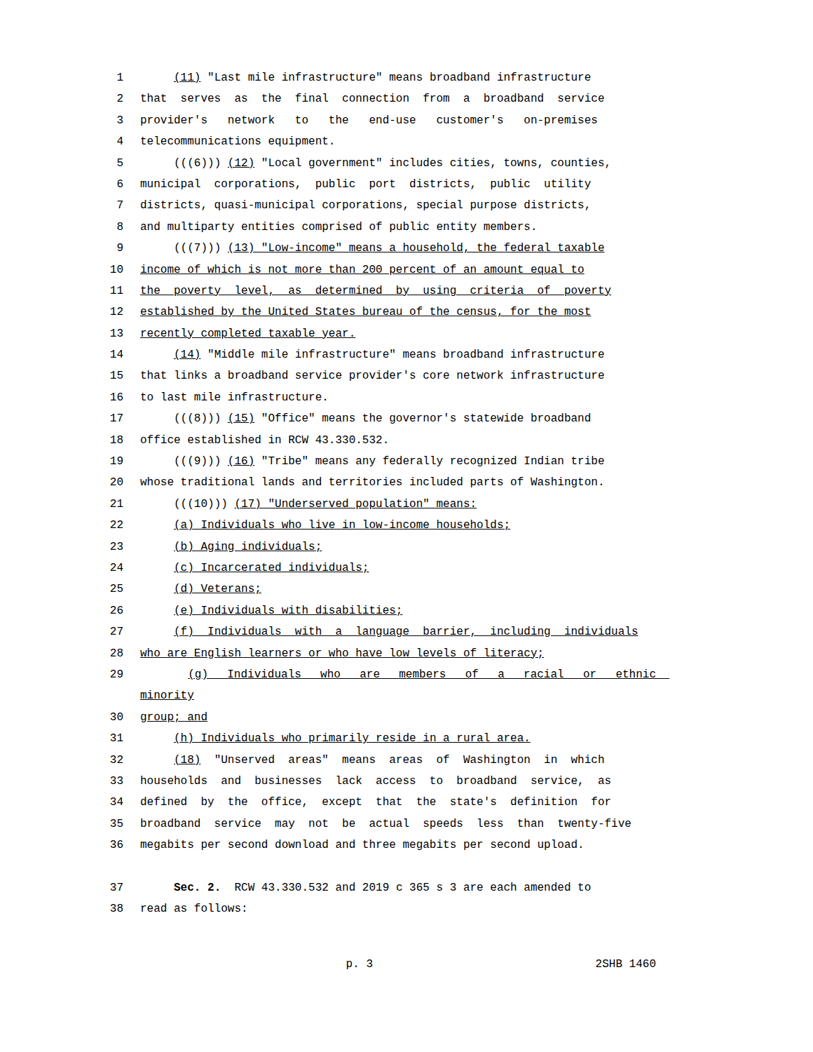1 (11) "Last mile infrastructure" means broadband infrastructure
2 that serves as the final connection from a broadband service
3 provider's network to the end-use customer's on-premises
4 telecommunications equipment.
5 (((6))) (12) "Local government" includes cities, towns, counties,
6 municipal corporations, public port districts, public utility
7 districts, quasi-municipal corporations, special purpose districts,
8 and multiparty entities comprised of public entity members.
9 (((7))) (13) "Low-income" means a household, the federal taxable
10 income of which is not more than 200 percent of an amount equal to
11 the poverty level, as determined by using criteria of poverty
12 established by the United States bureau of the census, for the most
13 recently completed taxable year.
14 (14) "Middle mile infrastructure" means broadband infrastructure
15 that links a broadband service provider's core network infrastructure
16 to last mile infrastructure.
17 (((8))) (15) "Office" means the governor's statewide broadband
18 office established in RCW 43.330.532.
19 (((9))) (16) "Tribe" means any federally recognized Indian tribe
20 whose traditional lands and territories included parts of Washington.
21 (((10))) (17) "Underserved population" means:
22 (a) Individuals who live in low-income households;
23 (b) Aging individuals;
24 (c) Incarcerated individuals;
25 (d) Veterans;
26 (e) Individuals with disabilities;
27 (f) Individuals with a language barrier, including individuals
28 who are English learners or who have low levels of literacy;
29 (g) Individuals who are members of a racial or ethnic minority
30 group; and
31 (h) Individuals who primarily reside in a rural area.
32 (18) "Unserved areas" means areas of Washington in which
33 households and businesses lack access to broadband service, as
34 defined by the office, except that the state's definition for
35 broadband service may not be actual speeds less than twenty-five
36 megabits per second download and three megabits per second upload.
37 Sec. 2. RCW 43.330.532 and 2019 c 365 s 3 are each amended to
38 read as follows:
p. 3 2SHB 1460